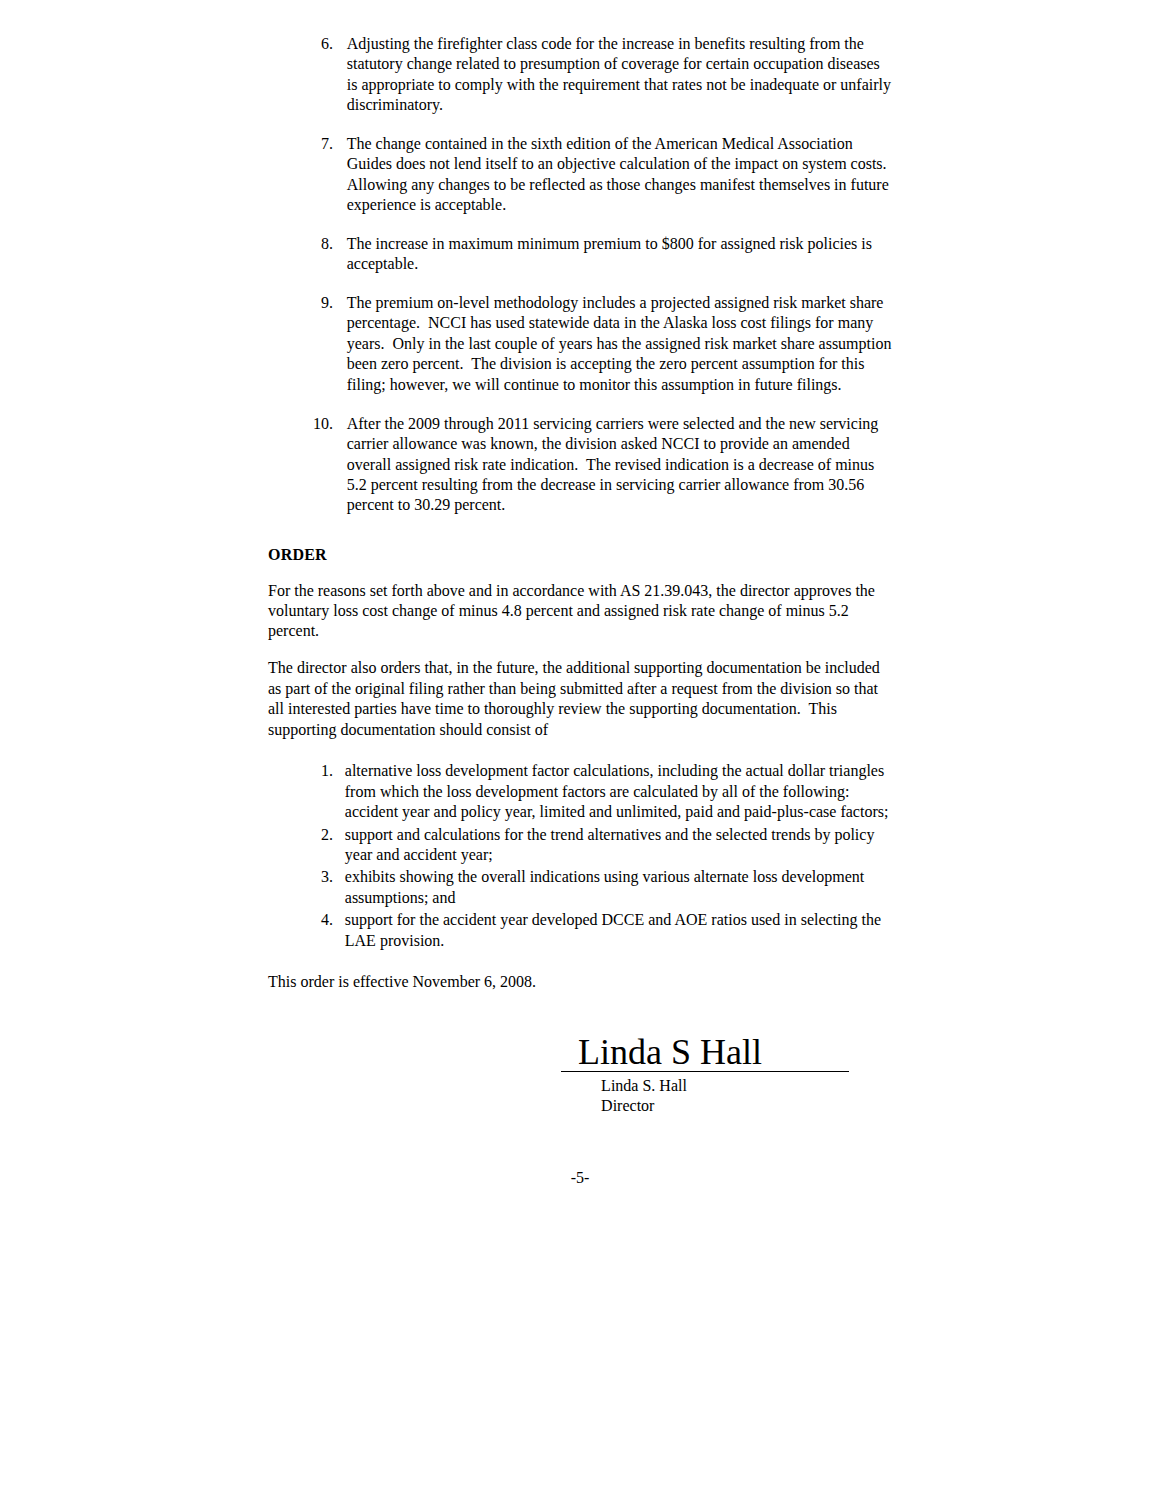Adjusting the firefighter class code for the increase in benefits resulting from the statutory change related to presumption of coverage for certain occupation diseases is appropriate to comply with the requirement that rates not be inadequate or unfairly discriminatory.
The change contained in the sixth edition of the American Medical Association Guides does not lend itself to an objective calculation of the impact on system costs. Allowing any changes to be reflected as those changes manifest themselves in future experience is acceptable.
The increase in maximum minimum premium to $800 for assigned risk policies is acceptable.
The premium on-level methodology includes a projected assigned risk market share percentage. NCCI has used statewide data in the Alaska loss cost filings for many years. Only in the last couple of years has the assigned risk market share assumption been zero percent. The division is accepting the zero percent assumption for this filing; however, we will continue to monitor this assumption in future filings.
After the 2009 through 2011 servicing carriers were selected and the new servicing carrier allowance was known, the division asked NCCI to provide an amended overall assigned risk rate indication. The revised indication is a decrease of minus 5.2 percent resulting from the decrease in servicing carrier allowance from 30.56 percent to 30.29 percent.
ORDER
For the reasons set forth above and in accordance with AS 21.39.043, the director approves the voluntary loss cost change of minus 4.8 percent and assigned risk rate change of minus 5.2 percent.
The director also orders that, in the future, the additional supporting documentation be included as part of the original filing rather than being submitted after a request from the division so that all interested parties have time to thoroughly review the supporting documentation. This supporting documentation should consist of
alternative loss development factor calculations, including the actual dollar triangles from which the loss development factors are calculated by all of the following: accident year and policy year, limited and unlimited, paid and paid-plus-case factors;
support and calculations for the trend alternatives and the selected trends by policy year and accident year;
exhibits showing the overall indications using various alternate loss development assumptions; and
support for the accident year developed DCCE and AOE ratios used in selecting the LAE provision.
This order is effective November 6, 2008.
Linda S Hall
Linda S. Hall
Director
-5-